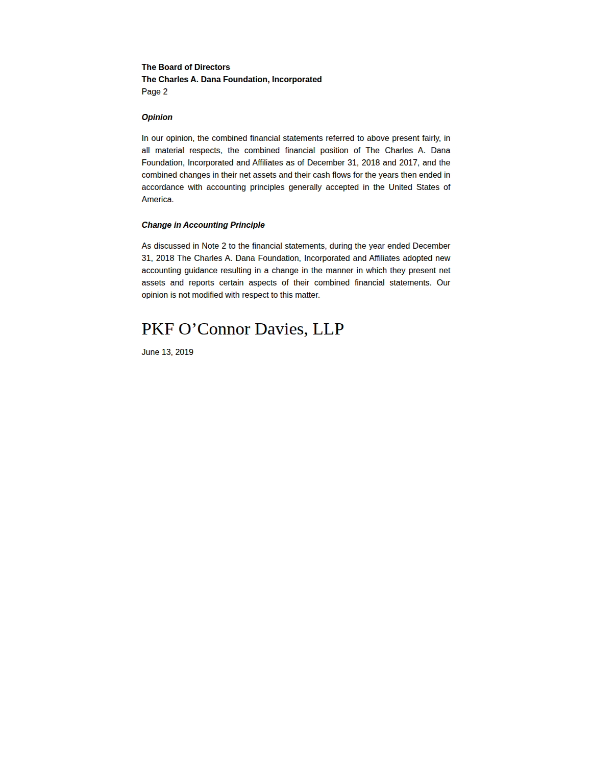The Board of Directors
The Charles A. Dana Foundation, Incorporated
Page 2
Opinion
In our opinion, the combined financial statements referred to above present fairly, in all material respects, the combined financial position of The Charles A. Dana Foundation, Incorporated and Affiliates as of December 31, 2018 and 2017, and the combined changes in their net assets and their cash flows for the years then ended in accordance with accounting principles generally accepted in the United States of America.
Change in Accounting Principle
As discussed in Note 2 to the financial statements, during the year ended December 31, 2018 The Charles A. Dana Foundation, Incorporated and Affiliates adopted new accounting guidance resulting in a change in the manner in which they present net assets and reports certain aspects of their combined financial statements. Our opinion is not modified with respect to this matter.
PKF O’Connor Davies, LLP
June 13, 2019